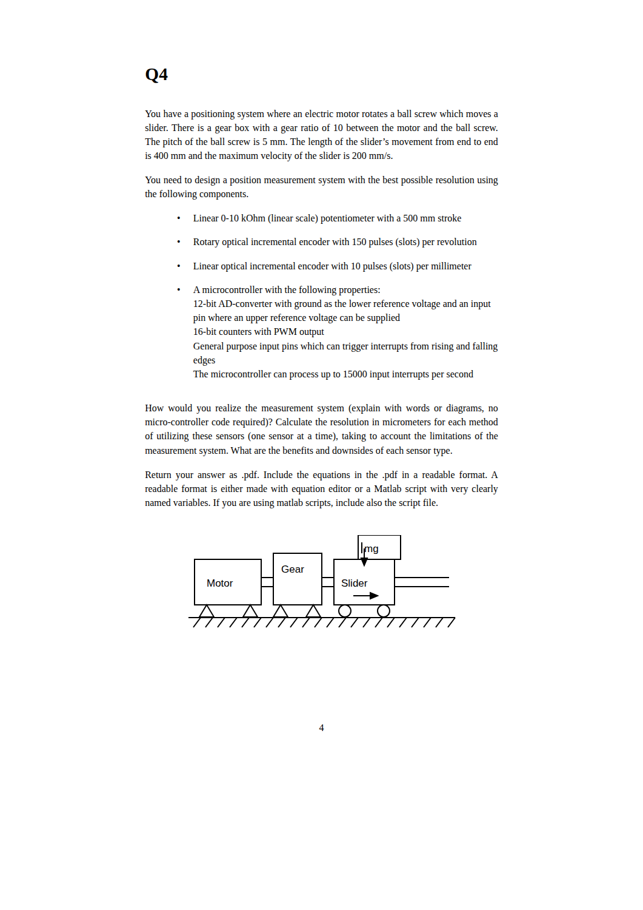Q4
You have a positioning system where an electric motor rotates a ball screw which moves a slider. There is a gear box with a gear ratio of 10 between the motor and the ball screw. The pitch of the ball screw is 5 mm. The length of the slider’s movement from end to end is 400 mm and the maximum velocity of the slider is 200 mm/s.
You need to design a position measurement system with the best possible resolution using the following components.
Linear 0-10 kOhm (linear scale) potentiometer with a 500 mm stroke
Rotary optical incremental encoder with 150 pulses (slots) per revolution
Linear optical incremental encoder with 10 pulses (slots) per millimeter
A microcontroller with the following properties: 12-bit AD-converter with ground as the lower reference voltage and an input pin where an upper reference voltage can be supplied 16-bit counters with PWM output General purpose input pins which can trigger interrupts from rising and falling edges The microcontroller can process up to 15000 input interrupts per second
How would you realize the measurement system (explain with words or diagrams, no micro-controller code required)? Calculate the resolution in micrometers for each method of utilizing these sensors (one sensor at a time), taking to account the limitations of the measurement system. What are the benefits and downsides of each sensor type.
Return your answer as .pdf. Include the equations in the .pdf in a readable format. A readable format is either made with equation editor or a Matlab script with very clearly named variables. If you are using matlab scripts, include also the script file.
Motor Gear Slider mg
4